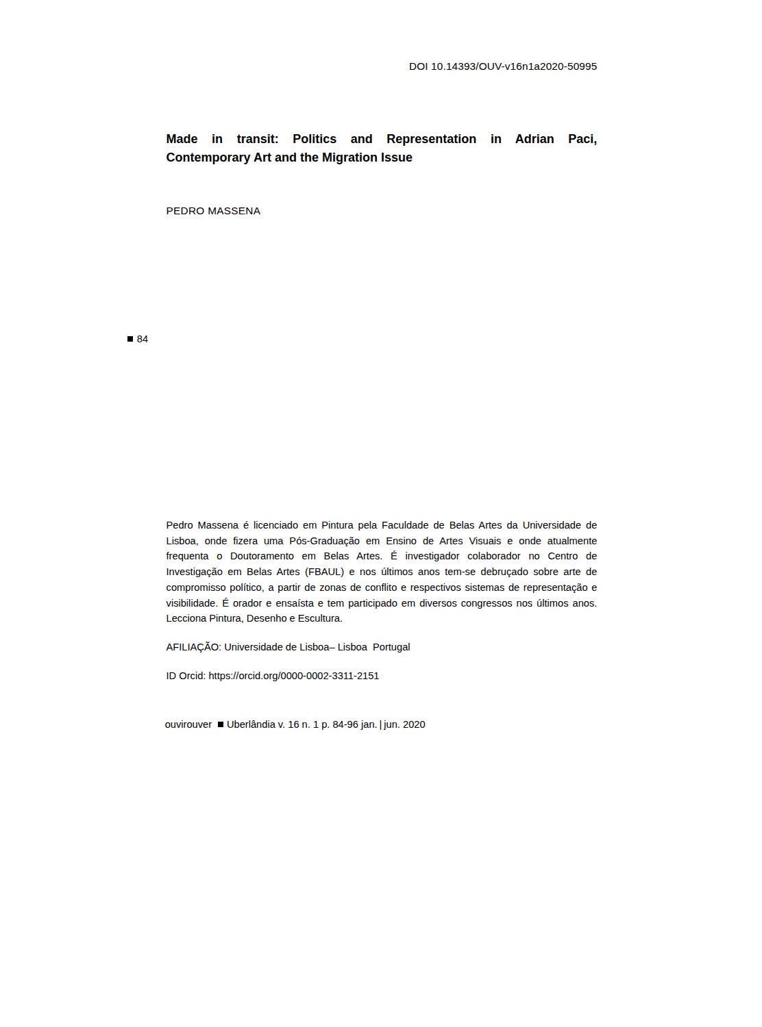DOI 10.14393/OUV-v16n1a2020-50995
Made in transit: Politics and Representation in Adrian Paci, Contemporary Art and the Migration Issue
PEDRO MASSENA
84
Pedro Massena é licenciado em Pintura pela Faculdade de Belas Artes da Universidade de Lisboa, onde fizera uma Pós-Graduação em Ensino de Artes Visuais e onde atualmente frequenta o Doutoramento em Belas Artes. É investigador colaborador no Centro de Investigação em Belas Artes (FBAUL) e nos últimos anos tem-se debruçado sobre arte de compromisso político, a partir de zonas de conflito e respectivos sistemas de representação e visibilidade. É orador e ensaísta e tem participado em diversos congressos nos últimos anos. Lecciona Pintura, Desenho e Escultura.
AFILIAÇÃO: Universidade de Lisboa– Lisboa Portugal
ID Orcid: https://orcid.org/0000-0002-3311-2151
ouvirouver Uberlândia v. 16 n. 1 p. 84-96 jan. | jun. 2020